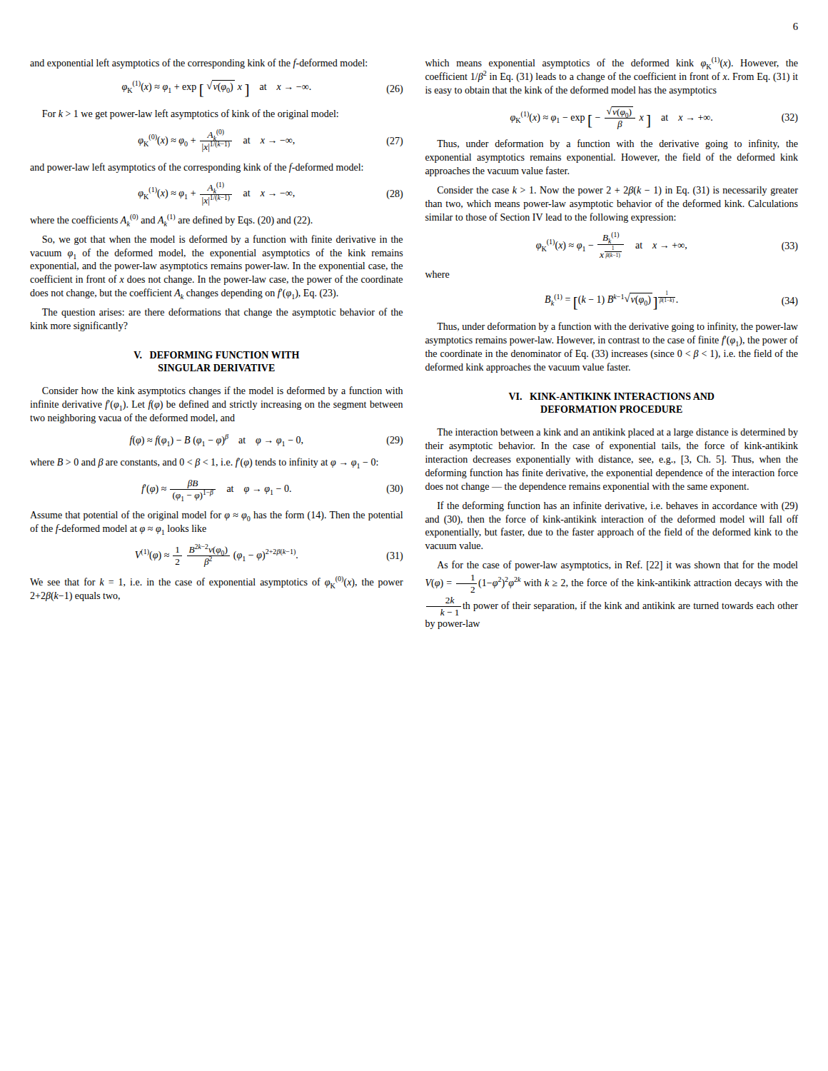6
and exponential left asymptotics of the corresponding kink of the f-deformed model:
φK(1)(x) ≈ φ1 + exp [ v(φ0) x ] at x → −∞. (26)
For k > 1 we get power-law left asymptotics of kink of the original model:
φK(0)(x) ≈ φ0 + Ak(0)|x|1/(k−1) at x → −∞, (27)
and power-law left asymptotics of the corresponding kink of the f-deformed model:
φK(1)(x) ≈ φ1 + Ak(1)|x|1/(k−1) at x → −∞, (28)
where the coefficients Ak(0) and Ak(1) are defined by Eqs. (20) and (22).
So, we got that when the model is deformed by a function with finite derivative in the vacuum φ1 of the deformed model, the exponential asymptotics of the kink remains exponential, and the power-law asymptotics remains power-law. In the exponential case, the coefficient in front of x does not change. In the power-law case, the power of the coordinate does not change, but the coefficient Ak changes depending on f′(φ1), Eq. (23).
The question arises: are there deformations that change the asymptotic behavior of the kink more significantly?
V. DEFORMING FUNCTION WITH
SINGULAR DERIVATIVE
Consider how the kink asymptotics changes if the model is deformed by a function with infinite derivative f′(φ1). Let f(φ) be defined and strictly increasing on the segment between two neighboring vacua of the deformed model, and
f(φ) ≈ f(φ1) − B (φ1 − φ)β at φ → φ1 − 0, (29)
where B > 0 and β are constants, and 0 < β < 1, i.e. f′(φ) tends to infinity at φ → φ1 − 0:
f′(φ) ≈ βB(φ1 − φ)1−β at φ → φ1 − 0. (30)
Assume that potential of the original model for φ ≈ φ0 has the form (14). Then the potential of the f-deformed model at φ ≈ φ1 looks like
V(1)(φ) ≈ 12 B2k−2v(φ0) β2 (φ1 − φ)2+2β(k−1). (31)
We see that for k = 1, i.e. in the case of exponential asymptotics of φK(0)(x), the power 2+2β(k−1) equals two,
which means exponential asymptotics of the deformed kink φK(1)(x). However, the coefficient 1/β2 in Eq. (31) leads to a change of the coefficient in front of x. From Eq. (31) it is easy to obtain that the kink of the deformed model has the asymptotics
φK(1)(x) ≈ φ1 − exp [ − v(φ0) β x ] at x → +∞. (32)
Thus, under deformation by a function with the derivative going to infinity, the exponential asymptotics remains exponential. However, the field of the deformed kink approaches the vacuum value faster.
Consider the case k > 1. Now the power 2 + 2β(k − 1) in Eq. (31) is necessarily greater than two, which means power-law asymptotic behavior of the deformed kink. Calculations similar to those of Section IV lead to the following expression:
φK(1)(x) ≈ φ1 − Bk(1) x1 β(k−1) at x → +∞, (33)
where
Bk(1) = [(k − 1) Bk−1v(φ0)]1 β(1−k). (34)
Thus, under deformation by a function with the derivative going to infinity, the power-law asymptotics remains power-law. However, in contrast to the case of finite f′(φ1), the power of the coordinate in the denominator of Eq. (33) increases (since 0 < β < 1), i.e. the field of the deformed kink approaches the vacuum value faster.
VI. KINK-ANTIKINK INTERACTIONS AND
DEFORMATION PROCEDURE
The interaction between a kink and an antikink placed at a large distance is determined by their asymptotic behavior. In the case of exponential tails, the force of kink-antikink interaction decreases exponentially with distance, see, e.g., [3, Ch. 5]. Thus, when the deforming function has finite derivative, the exponential dependence of the interaction force does not change — the dependence remains exponential with the same exponent.
If the deforming function has an infinite derivative, i.e. behaves in accordance with (29) and (30), then the force of kink-antikink interaction of the deformed model will fall off exponentially, but faster, due to the faster approach of the field of the deformed kink to the vacuum value.
As for the case of power-law asymptotics, in Ref. [22] it was shown that for the model V(φ) = 12(1−φ2)2φ2k with k ≥ 2, the force of the kink-antikink attraction decays with the 2k k − 1th power of their separation, if the kink and antikink are turned towards each other by power-law